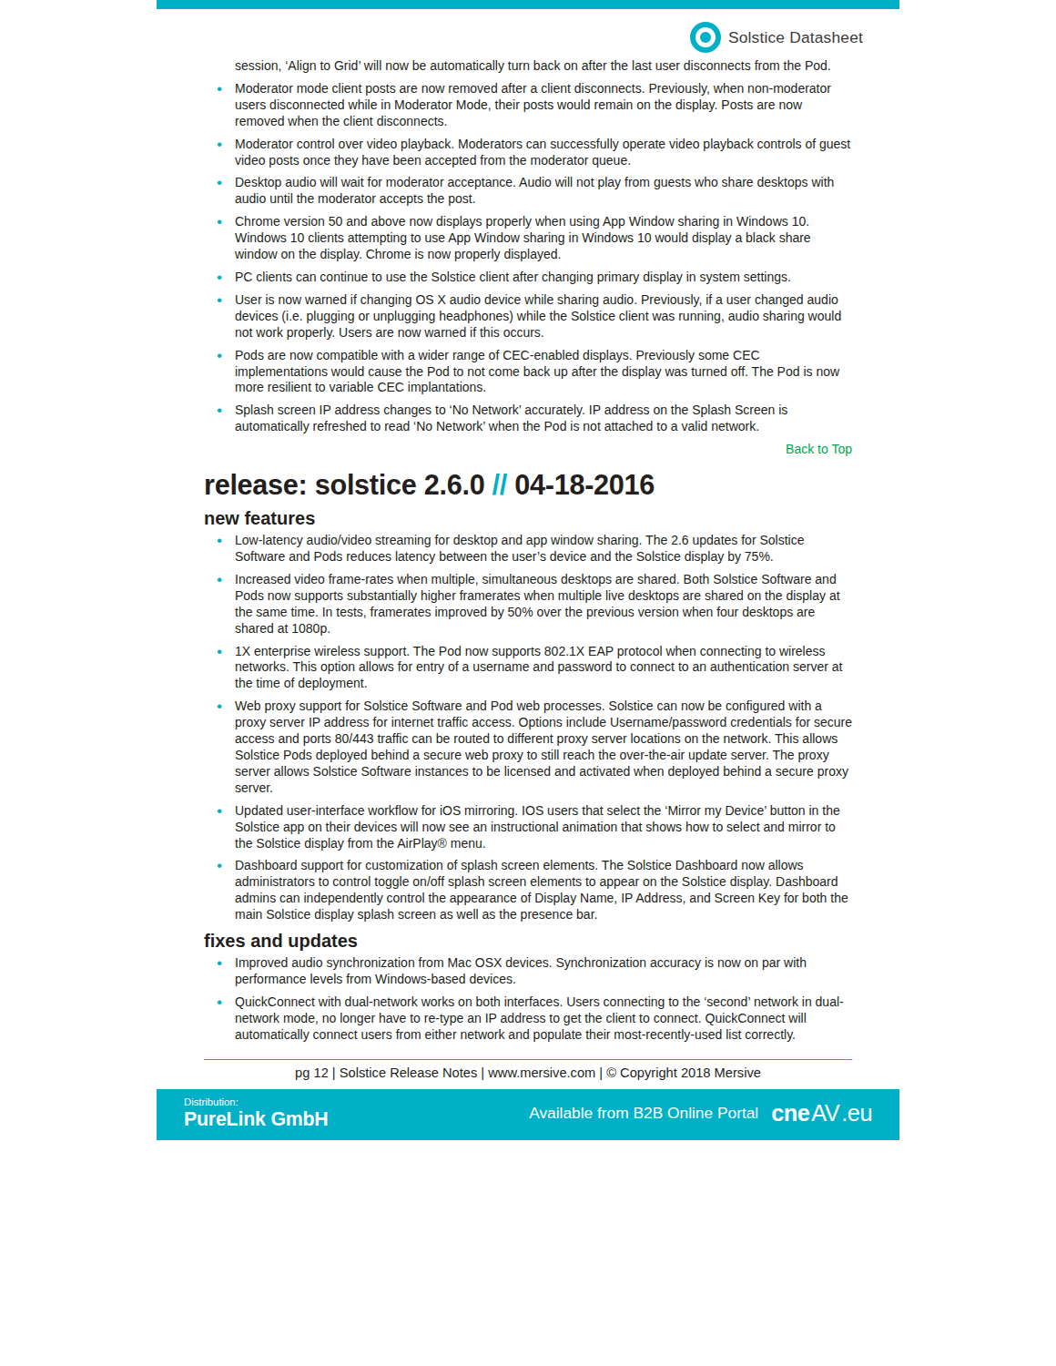Solstice Datasheet
session, ‘Align to Grid’ will now be automatically turn back on after the last user disconnects from the Pod.
Moderator mode client posts are now removed after a client disconnects. Previously, when non-moderator users disconnected while in Moderator Mode, their posts would remain on the display. Posts are now removed when the client disconnects.
Moderator control over video playback. Moderators can successfully operate video playback controls of guest video posts once they have been accepted from the moderator queue.
Desktop audio will wait for moderator acceptance. Audio will not play from guests who share desktops with audio until the moderator accepts the post.
Chrome version 50 and above now displays properly when using App Window sharing in Windows 10. Windows 10 clients attempting to use App Window sharing in Windows 10 would display a black share window on the display. Chrome is now properly displayed.
PC clients can continue to use the Solstice client after changing primary display in system settings.
User is now warned if changing OS X audio device while sharing audio. Previously, if a user changed audio devices (i.e. plugging or unplugging headphones) while the Solstice client was running, audio sharing would not work properly. Users are now warned if this occurs.
Pods are now compatible with a wider range of CEC-enabled displays. Previously some CEC implementations would cause the Pod to not come back up after the display was turned off. The Pod is now more resilient to variable CEC implantations.
Splash screen IP address changes to ‘No Network’ accurately. IP address on the Splash Screen is automatically refreshed to read ‘No Network’ when the Pod is not attached to a valid network.
Back to Top
release: solstice 2.6.0 // 04-18-2016
new features
Low-latency audio/video streaming for desktop and app window sharing. The 2.6 updates for Solstice Software and Pods reduces latency between the user’s device and the Solstice display by 75%.
Increased video frame-rates when multiple, simultaneous desktops are shared. Both Solstice Software and Pods now supports substantially higher framerates when multiple live desktops are shared on the display at the same time. In tests, framerates improved by 50% over the previous version when four desktops are shared at 1080p.
1X enterprise wireless support. The Pod now supports 802.1X EAP protocol when connecting to wireless networks. This option allows for entry of a username and password to connect to an authentication server at the time of deployment.
Web proxy support for Solstice Software and Pod web processes. Solstice can now be configured with a proxy server IP address for internet traffic access. Options include Username/password credentials for secure access and ports 80/443 traffic can be routed to different proxy server locations on the network. This allows Solstice Pods deployed behind a secure web proxy to still reach the over-the-air update server. The proxy server allows Solstice Software instances to be licensed and activated when deployed behind a secure proxy server.
Updated user-interface workflow for iOS mirroring. IOS users that select the ‘Mirror my Device’ button in the Solstice app on their devices will now see an instructional animation that shows how to select and mirror to the Solstice display from the AirPlay® menu.
Dashboard support for customization of splash screen elements. The Solstice Dashboard now allows administrators to control toggle on/off splash screen elements to appear on the Solstice display. Dashboard admins can independently control the appearance of Display Name, IP Address, and Screen Key for both the main Solstice display splash screen as well as the presence bar.
fixes and updates
Improved audio synchronization from Mac OSX devices. Synchronization accuracy is now on par with performance levels from Windows-based devices.
QuickConnect with dual-network works on both interfaces. Users connecting to the ‘second’ network in dual-network mode, no longer have to re-type an IP address to get the client to connect. QuickConnect will automatically connect users from either network and populate their most-recently-used list correctly.
pg 12 | Solstice Release Notes | www.mersive.com | © Copyright 2018 Mersive
Distribution: PureLink GmbH
Available from B2B Online Portal cne AV.eu